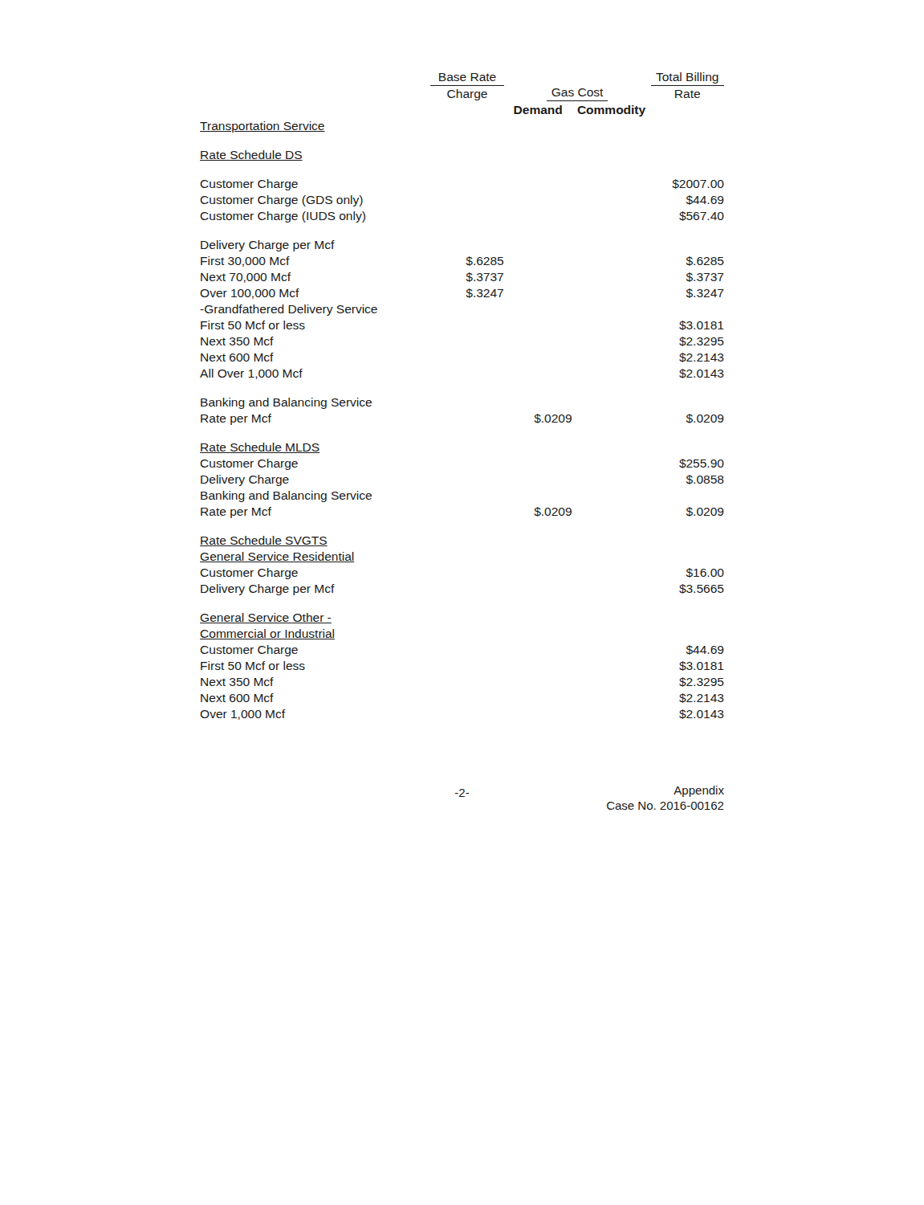| | Base Rate Charge | Gas Cost | Total Billing Rate |
| --- | --- | --- | --- |
| | | Demand | Commodity | |
| Transportation Service | | | | |
| Rate Schedule DS | | | | |
| Customer Charge | | | | $2007.00 |
| Customer Charge (GDS only) | | | | $44.69 |
| Customer Charge (IUDS only) | | | | $567.40 |
| Delivery Charge per Mcf | | | | |
| First 30,000 Mcf | $.6285 | | | $.6285 |
| Next 70,000 Mcf | $.3737 | | | $.3737 |
| Over 100,000 Mcf | $.3247 | | | $.3247 |
| -Grandfathered Delivery Service | | | | |
| First 50 Mcf or less | | | | $3.0181 |
| Next 350 Mcf | | | | $2.3295 |
| Next 600 Mcf | | | | $2.2143 |
| All Over 1,000 Mcf | | | | $2.0143 |
| Banking and Balancing Service | | | | |
| Rate per Mcf | | $.0209 | | $.0209 |
| Rate Schedule MLDS | | | | |
| Customer Charge | | | | $255.90 |
| Delivery Charge | | | | $.0858 |
| Banking and Balancing Service | | | | |
| Rate per Mcf | | $.0209 | | $.0209 |
| Rate Schedule SVGTS | | | | |
| General Service Residential | | | | |
| Customer Charge | | | | $16.00 |
| Delivery Charge per Mcf | | | | $3.5665 |
| General Service Other - | | | | |
| Commercial or Industrial | | | | |
| Customer Charge | | | | $44.69 |
| First 50 Mcf or less | | | | $3.0181 |
| Next 350 Mcf | | | | $2.3295 |
| Next 600 Mcf | | | | $2.2143 |
| Over 1,000 Mcf | | | | $2.0143 |
-2-
Appendix
Case No. 2016-00162